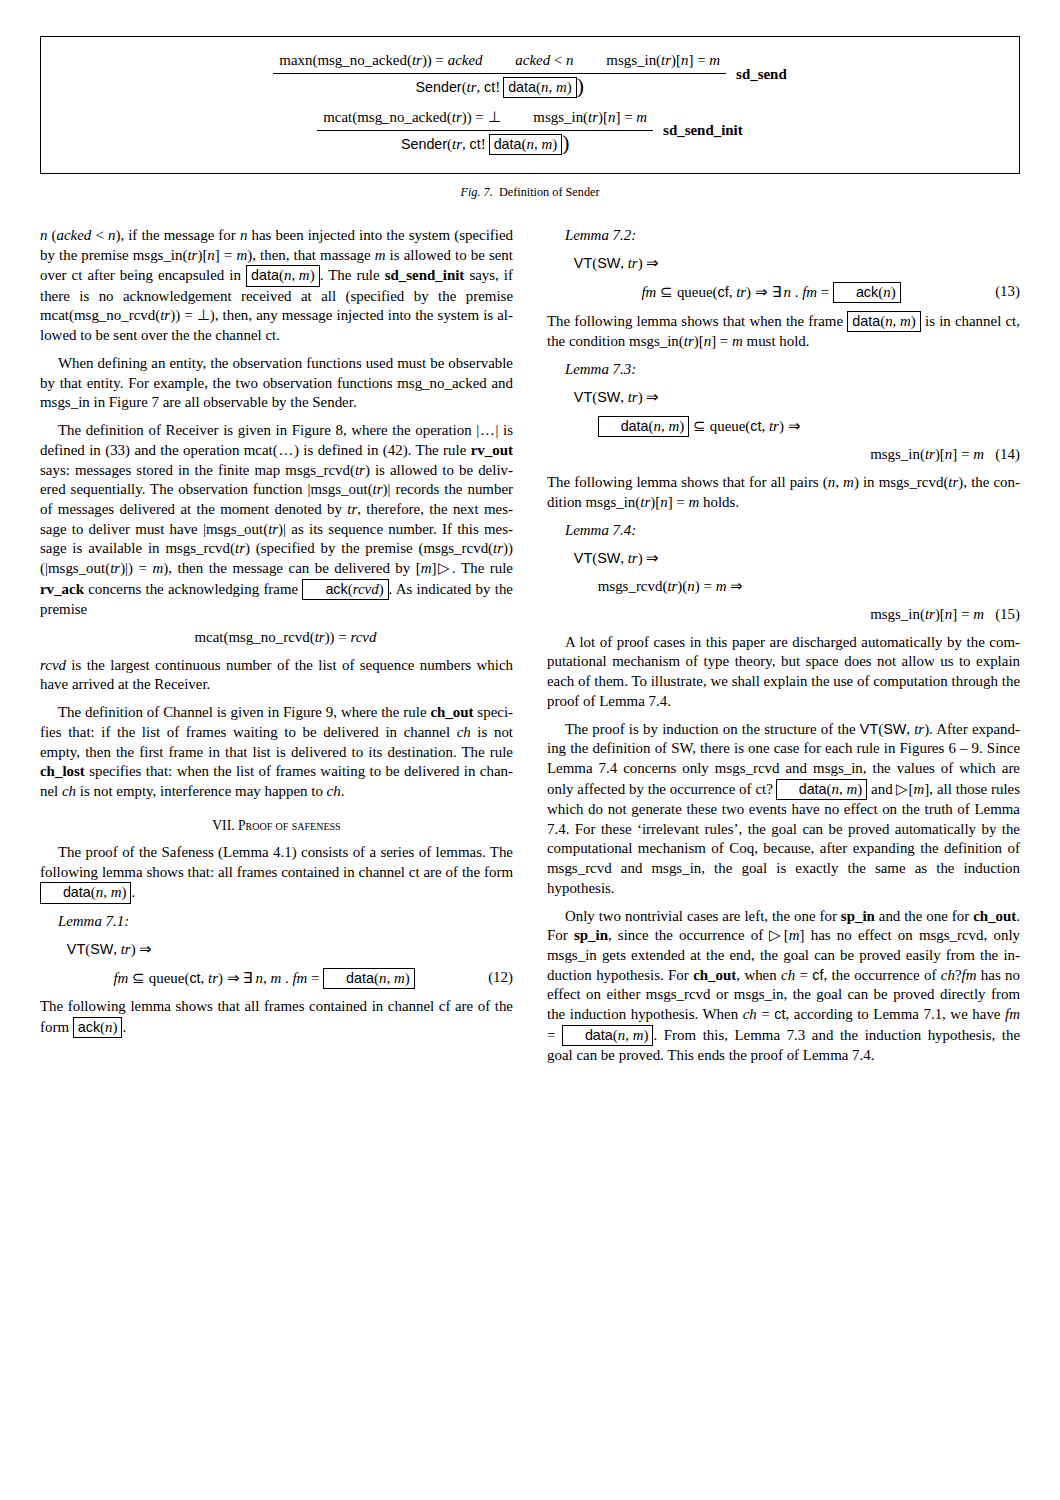maxn(msg_no_acked(tr)) = acked acked < n msgs_in(tr)[n] = m
Sender(tr, ct! data(n, m))
sd_send
mcat(msg_no_acked(tr)) = ⊥ msgs_in(tr)[n] = m
Sender(tr, ct! data(n, m))
sd_send_init
Fig. 7. Definition of Sender
n (acked < n), if the message for n has been injected into the system (specified by the premise msgs_in(tr)[n] = m), then, that massage m is allowed to be sent over ct after being encapsuled in data(n, m). The rule sd_send_init says, if there is no acknowledgement received at all (specified by the premise mcat(msg_no_rcvd(tr)) = ⊥), then, any message injected into the system is allowed to be sent over the the channel ct.
When defining an entity, the observation functions used must be observable by that entity. For example, the two observation functions msg_no_acked and msgs_in in Figure 7 are all observable by the Sender.
The definition of Receiver is given in Figure 8, where the operation | . . . | is defined in (33) and the operation mcat( . . . ) is defined in (42). The rule rv_out says: messages stored in the finite map msgs_rcvd(tr) is allowed to be delivered sequentially. The observation function |msgs_out(tr)| records the number of messages delivered at the moment denoted by tr, therefore, the next message to deliver must have |msgs_out(tr)| as its sequence number. If this message is available in msgs_rcvd(tr) (specified by the premise (msgs_rcvd(tr))(|msgs_out(tr)|) = m), then the message can be delivered by [m]▷. The rule rv_ack concerns the acknowledging frame ack(rcvd). As indicated by the premise
mcat(msg_no_rcvd(tr)) = rcvd
rcvd is the largest continuous number of the list of sequence numbers which have arrived at the Receiver.
The definition of Channel is given in Figure 9, where the rule ch_out specifies that: if the list of frames waiting to be delivered in channel ch is not empty, then the first frame in that list is delivered to its destination. The rule ch_lost specifies that: when the list of frames waiting to be delivered in channel ch is not empty, interference may happen to ch.
VII. Proof of safeness
The proof of the Safeness (Lemma 4.1) consists of a series of lemmas. The following lemma shows that: all frames contained in channel ct are of the form data(n, m).
Lemma 7.1:
VT(SW, tr) ⇒
fm ⊆ queue(ct, tr) ⇒ ∃ n, m . fm = data(n, m)(12)
The following lemma shows that all frames contained in channel cf are of the form ack(n).
Lemma 7.2:
VT(SW, tr) ⇒
fm ⊆ queue(cf, tr) ⇒ ∃ n . fm = ack(n)(13)
The following lemma shows that when the frame data(n, m) is in channel ct, the condition msgs_in(tr)[n] = m must hold.
Lemma 7.3:
VT(SW, tr) ⇒
data(n, m) ⊆ queue(ct, tr) ⇒
msgs_in(tr)[n] = m (14)
The following lemma shows that for all pairs (n, m) in msgs_rcvd(tr), the condition msgs_in(tr)[n] = m holds.
Lemma 7.4:
VT(SW, tr) ⇒
msgs_rcvd(tr)(n) = m ⇒
msgs_in(tr)[n] = m (15)
A lot of proof cases in this paper are discharged automatically by the computational mechanism of type theory, but space does not allow us to explain each of them. To illustrate, we shall explain the use of computation through the proof of Lemma 7.4.
The proof is by induction on the structure of the VT(SW, tr). After expanding the definition of SW, there is one case for each rule in Figures 6 – 9. Since Lemma 7.4 concerns only msgs_rcvd and msgs_in, the values of which are only affected by the occurrence of ct? data(n, m) and ▷[m], all those rules which do not generate these two events have no effect on the truth of Lemma 7.4. For these ‘irrelevant rules’, the goal can be proved automatically by the computational mechanism of Coq, because, after expanding the definition of msgs_rcvd and msgs_in, the goal is exactly the same as the induction hypothesis.
Only two nontrivial cases are left, the one for sp_in and the one for ch_out. For sp_in, since the occurrence of ▷[m] has no effect on msgs_rcvd, only msgs_in gets extended at the end, the goal can be proved easily from the induction hypothesis. For ch_out, when ch = cf, the occurrence of ch?fm has no effect on either msgs_rcvd or msgs_in, the goal can be proved directly from the induction hypothesis. When ch = ct, according to Lemma 7.1, we have fm = data(n, m). From this, Lemma 7.3 and the induction hypothesis, the goal can be proved. This ends the proof of Lemma 7.4.